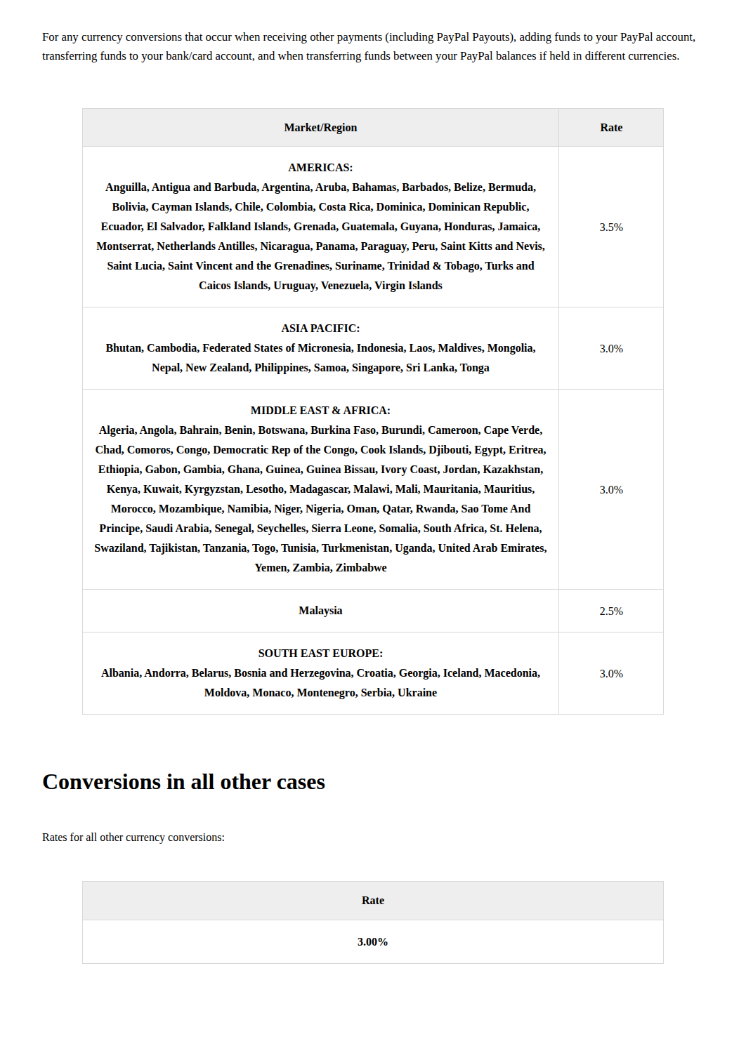For any currency conversions that occur when receiving other payments (including PayPal Payouts), adding funds to your PayPal account, transferring funds to your bank/card account, and when transferring funds between your PayPal balances if held in different currencies.
| Market/Region | Rate |
| --- | --- |
| AMERICAS: Anguilla, Antigua and Barbuda, Argentina, Aruba, Bahamas, Barbados, Belize, Bermuda, Bolivia, Cayman Islands, Chile, Colombia, Costa Rica, Dominica, Dominican Republic, Ecuador, El Salvador, Falkland Islands, Grenada, Guatemala, Guyana, Honduras, Jamaica, Montserrat, Netherlands Antilles, Nicaragua, Panama, Paraguay, Peru, Saint Kitts and Nevis, Saint Lucia, Saint Vincent and the Grenadines, Suriname, Trinidad & Tobago, Turks and Caicos Islands, Uruguay, Venezuela, Virgin Islands | 3.5% |
| ASIA PACIFIC: Bhutan, Cambodia, Federated States of Micronesia, Indonesia, Laos, Maldives, Mongolia, Nepal, New Zealand, Philippines, Samoa, Singapore, Sri Lanka, Tonga | 3.0% |
| MIDDLE EAST & AFRICA: Algeria, Angola, Bahrain, Benin, Botswana, Burkina Faso, Burundi, Cameroon, Cape Verde, Chad, Comoros, Congo, Democratic Rep of the Congo, Cook Islands, Djibouti, Egypt, Eritrea, Ethiopia, Gabon, Gambia, Ghana, Guinea, Guinea Bissau, Ivory Coast, Jordan, Kazakhstan, Kenya, Kuwait, Kyrgyzstan, Lesotho, Madagascar, Malawi, Mali, Mauritania, Mauritius, Morocco, Mozambique, Namibia, Niger, Nigeria, Oman, Qatar, Rwanda, Sao Tome And Principe, Saudi Arabia, Senegal, Seychelles, Sierra Leone, Somalia, South Africa, St. Helena, Swaziland, Tajikistan, Tanzania, Togo, Tunisia, Turkmenistan, Uganda, United Arab Emirates, Yemen, Zambia, Zimbabwe | 3.0% |
| Malaysia | 2.5% |
| SOUTH EAST EUROPE: Albania, Andorra, Belarus, Bosnia and Herzegovina, Croatia, Georgia, Iceland, Macedonia, Moldova, Monaco, Montenegro, Serbia, Ukraine | 3.0% |
Conversions in all other cases
Rates for all other currency conversions:
| Rate |
| --- |
| 3.00% |